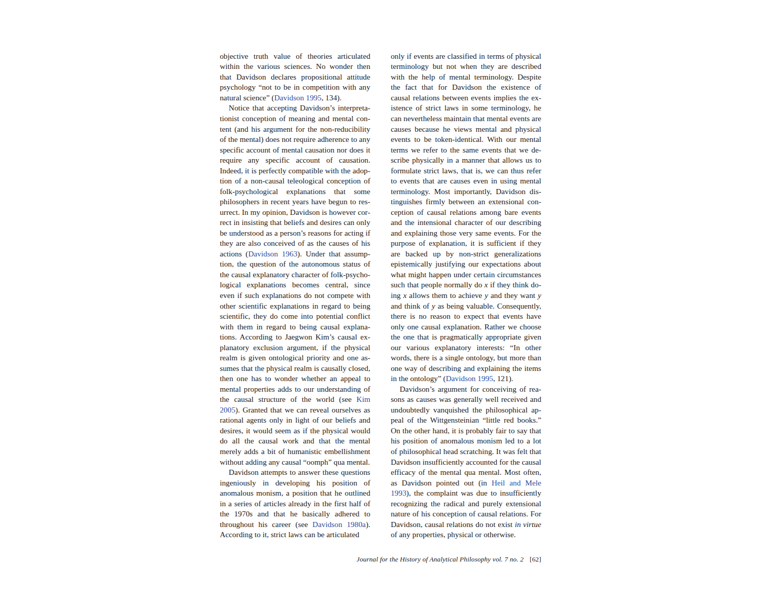objective truth value of theories articulated within the various sciences. No wonder then that Davidson declares propositional attitude psychology “not to be in competition with any natural science” (Davidson 1995, 134).
Notice that accepting Davidson’s interpretationist conception of meaning and mental content (and his argument for the non-reducibility of the mental) does not require adherence to any specific account of mental causation nor does it require any specific account of causation. Indeed, it is perfectly compatible with the adoption of a non-causal teleological conception of folk-psychological explanations that some philosophers in recent years have begun to resurrect. In my opinion, Davidson is however correct in insisting that beliefs and desires can only be understood as a person’s reasons for acting if they are also conceived of as the causes of his actions (Davidson 1963). Under that assumption, the question of the autonomous status of the causal explanatory character of folk-psychological explanations becomes central, since even if such explanations do not compete with other scientific explanations in regard to being scientific, they do come into potential conflict with them in regard to being causal explanations. According to Jaegwon Kim’s causal explanatory exclusion argument, if the physical realm is given ontological priority and one assumes that the physical realm is causally closed, then one has to wonder whether an appeal to mental properties adds to our understanding of the causal structure of the world (see Kim 2005). Granted that we can reveal ourselves as rational agents only in light of our beliefs and desires, it would seem as if the physical would do all the causal work and that the mental merely adds a bit of humanistic embellishment without adding any causal “oomph” qua mental.
Davidson attempts to answer these questions ingeniously in developing his position of anomalous monism, a position that he outlined in a series of articles already in the first half of the 1970s and that he basically adhered to throughout his career (see Davidson 1980a). According to it, strict laws can be articulated
only if events are classified in terms of physical terminology but not when they are described with the help of mental terminology. Despite the fact that for Davidson the existence of causal relations between events implies the existence of strict laws in some terminology, he can nevertheless maintain that mental events are causes because he views mental and physical events to be token-identical. With our mental terms we refer to the same events that we describe physically in a manner that allows us to formulate strict laws, that is, we can thus refer to events that are causes even in using mental terminology. Most importantly, Davidson distinguishes firmly between an extensional conception of causal relations among bare events and the intensional character of our describing and explaining those very same events. For the purpose of explanation, it is sufficient if they are backed up by non-strict generalizations epistemically justifying our expectations about what might happen under certain circumstances such that people normally do x if they think doing x allows them to achieve y and they want y and think of y as being valuable. Consequently, there is no reason to expect that events have only one causal explanation. Rather we choose the one that is pragmatically appropriate given our various explanatory interests: “In other words, there is a single ontology, but more than one way of describing and explaining the items in the ontology” (Davidson 1995, 121).
Davidson’s argument for conceiving of reasons as causes was generally well received and undoubtedly vanquished the philosophical appeal of the Wittgensteinian “little red books.” On the other hand, it is probably fair to say that his position of anomalous monism led to a lot of philosophical head scratching. It was felt that Davidson insufficiently accounted for the causal efficacy of the mental qua mental. Most often, as Davidson pointed out (in Heil and Mele 1993), the complaint was due to insufficiently recognizing the radical and purely extensional nature of his conception of causal relations. For Davidson, causal relations do not exist in virtue of any properties, physical or otherwise.
Journal for the History of Analytical Philosophy vol. 7 no. 2[62]